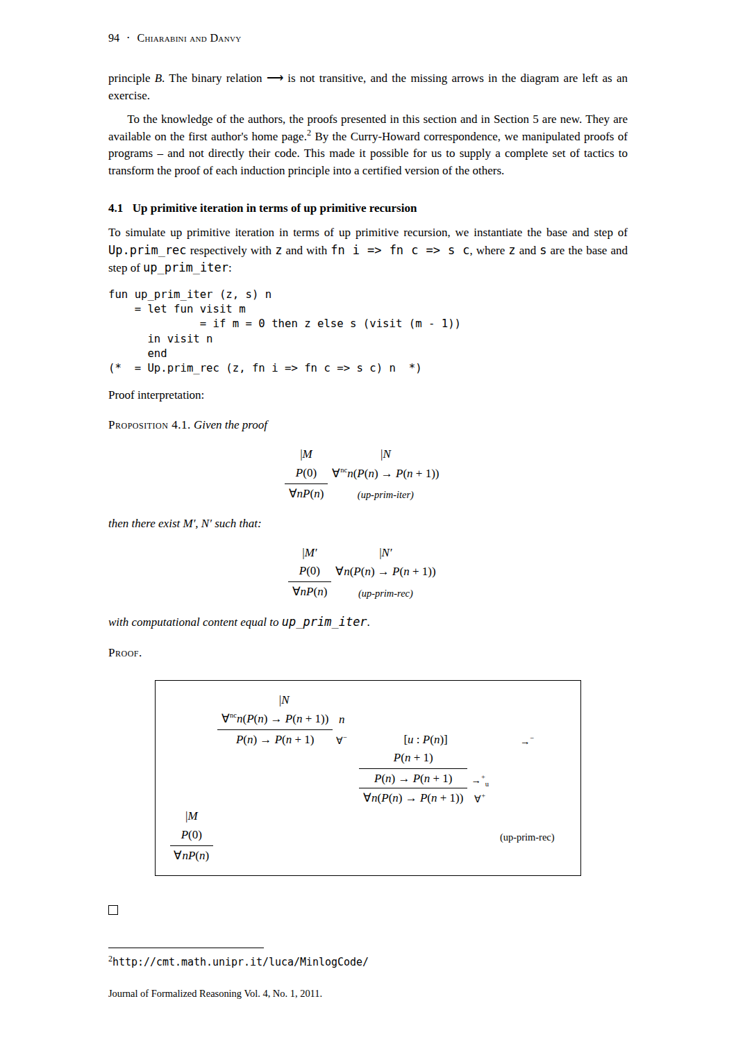94 · Chiarabini and Danvy
principle B. The binary relation ⟶ is not transitive, and the missing arrows in the diagram are left as an exercise.
To the knowledge of the authors, the proofs presented in this section and in Section 5 are new. They are available on the first author's home page.2 By the Curry-Howard correspondence, we manipulated proofs of programs – and not directly their code. This made it possible for us to supply a complete set of tactics to transform the proof of each induction principle into a certified version of the others.
4.1 Up primitive iteration in terms of up primitive recursion
To simulate up primitive iteration in terms of up primitive recursion, we instantiate the base and step of Up.prim_rec respectively with z and with fn i => fn c => s c, where z and s are the base and step of up_prim_iter:
fun up_prim_iter (z, s) n
    = let fun visit m
              = if m = 0 then z else s (visit (m - 1))
      in visit n
      end
(*  = Up.prim_rec (z, fn i => fn c => s c) n  *)
Proof interpretation:
Proposition 4.1. Given the proof
|M |N P(0) ∀nc n(P(n) → P(n + 1)) ∀nP(n) (up-prim-iter)
then there exist M′, N′ such that:
|M′ |N′ P(0) ∀n(P(n) → P(n + 1)) ∀nP(n) (up-prim-rec)
with computational content equal to up_prim_iter.
Proof.
|N ∀nc n(P(n) → P(n + 1)) n P(n) → P(n + 1) ∀− [u : P(n)] →− P(n + 1) P(n) → P(n + 1) →+u ∀n(P(n) → P(n + 1)) ∀+ |M P(0) (up-prim-rec) ∀nP(n)
2 http://cmt.math.unipr.it/luca/MinlogCode/
Journal of Formalized Reasoning Vol. 4, No. 1, 2011.